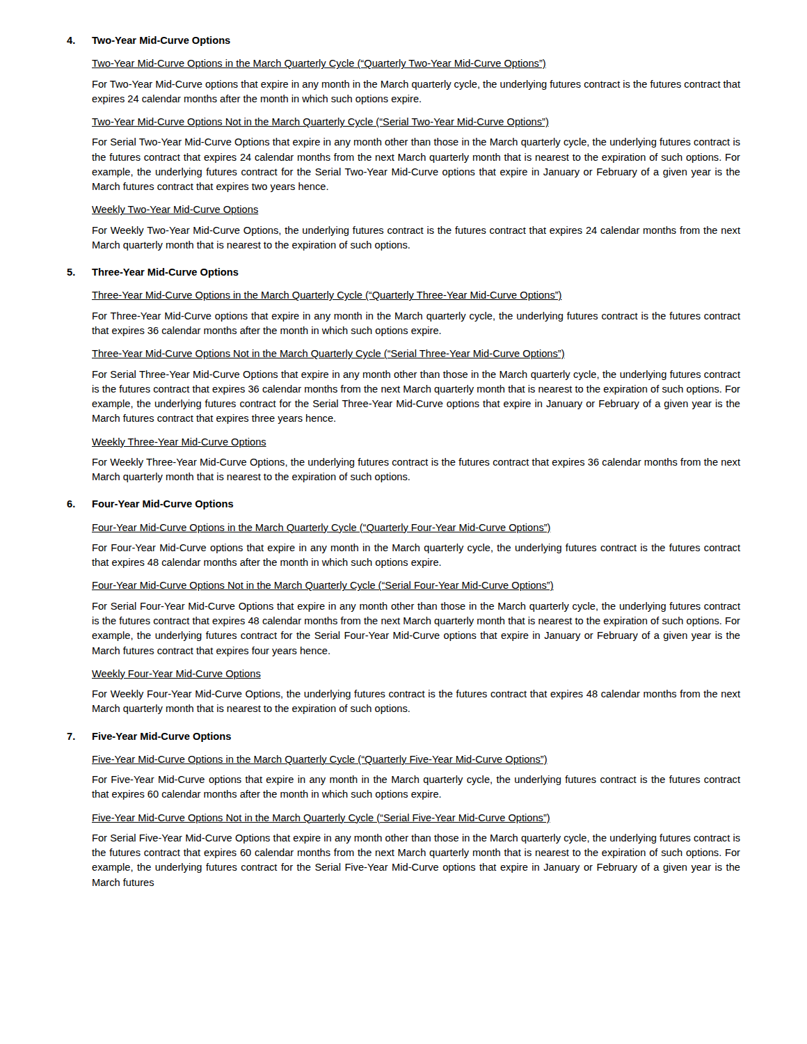4. Two-Year Mid-Curve Options
Two-Year Mid-Curve Options in the March Quarterly Cycle (“Quarterly Two-Year Mid-Curve Options”)
For Two-Year Mid-Curve options that expire in any month in the March quarterly cycle, the underlying futures contract is the futures contract that expires 24 calendar months after the month in which such options expire.
Two-Year Mid-Curve Options Not in the March Quarterly Cycle (“Serial Two-Year Mid-Curve Options”)
For Serial Two-Year Mid-Curve Options that expire in any month other than those in the March quarterly cycle, the underlying futures contract is the futures contract that expires 24 calendar months from the next March quarterly month that is nearest to the expiration of such options. For example, the underlying futures contract for the Serial Two-Year Mid-Curve options that expire in January or February of a given year is the March futures contract that expires two years hence.
Weekly Two-Year Mid-Curve Options
For Weekly Two-Year Mid-Curve Options, the underlying futures contract is the futures contract that expires 24 calendar months from the next March quarterly month that is nearest to the expiration of such options.
5. Three-Year Mid-Curve Options
Three-Year Mid-Curve Options in the March Quarterly Cycle (“Quarterly Three-Year Mid-Curve Options”)
For Three-Year Mid-Curve options that expire in any month in the March quarterly cycle, the underlying futures contract is the futures contract that expires 36 calendar months after the month in which such options expire.
Three-Year Mid-Curve Options Not in the March Quarterly Cycle (“Serial Three-Year Mid-Curve Options”)
For Serial Three-Year Mid-Curve Options that expire in any month other than those in the March quarterly cycle, the underlying futures contract is the futures contract that expires 36 calendar months from the next March quarterly month that is nearest to the expiration of such options. For example, the underlying futures contract for the Serial Three-Year Mid-Curve options that expire in January or February of a given year is the March futures contract that expires three years hence.
Weekly Three-Year Mid-Curve Options
For Weekly Three-Year Mid-Curve Options, the underlying futures contract is the futures contract that expires 36 calendar months from the next March quarterly month that is nearest to the expiration of such options.
6. Four-Year Mid-Curve Options
Four-Year Mid-Curve Options in the March Quarterly Cycle (“Quarterly Four-Year Mid-Curve Options”)
For Four-Year Mid-Curve options that expire in any month in the March quarterly cycle, the underlying futures contract is the futures contract that expires 48 calendar months after the month in which such options expire.
Four-Year Mid-Curve Options Not in the March Quarterly Cycle (“Serial Four-Year Mid-Curve Options”)
For Serial Four-Year Mid-Curve Options that expire in any month other than those in the March quarterly cycle, the underlying futures contract is the futures contract that expires 48 calendar months from the next March quarterly month that is nearest to the expiration of such options. For example, the underlying futures contract for the Serial Four-Year Mid-Curve options that expire in January or February of a given year is the March futures contract that expires four years hence.
Weekly Four-Year Mid-Curve Options
For Weekly Four-Year Mid-Curve Options, the underlying futures contract is the futures contract that expires 48 calendar months from the next March quarterly month that is nearest to the expiration of such options.
7. Five-Year Mid-Curve Options
Five-Year Mid-Curve Options in the March Quarterly Cycle (“Quarterly Five-Year Mid-Curve Options”)
For Five-Year Mid-Curve options that expire in any month in the March quarterly cycle, the underlying futures contract is the futures contract that expires 60 calendar months after the month in which such options expire.
Five-Year Mid-Curve Options Not in the March Quarterly Cycle (“Serial Five-Year Mid-Curve Options”)
For Serial Five-Year Mid-Curve Options that expire in any month other than those in the March quarterly cycle, the underlying futures contract is the futures contract that expires 60 calendar months from the next March quarterly month that is nearest to the expiration of such options. For example, the underlying futures contract for the Serial Five-Year Mid-Curve options that expire in January or February of a given year is the March futures